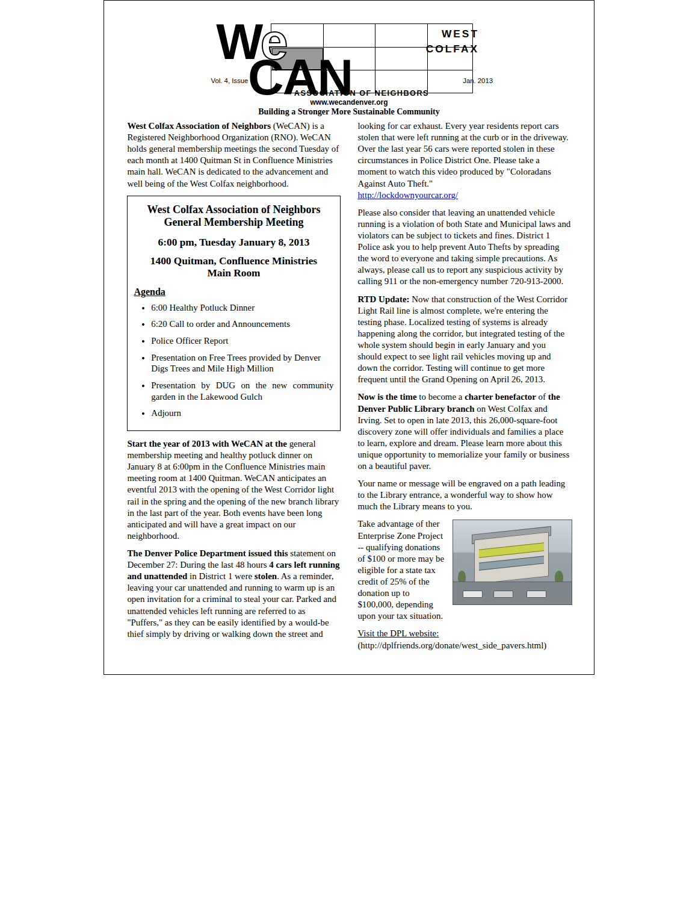We
CAN
WEST
COLFAX
ASSOCIATION OF NEIGHBORS
Vol. 4, Issue 1 Jan. 2013
www.wecandenver.org
Building a Stronger More Sustainable Community
West Colfax Association of Neighbors (WeCAN) is a Registered Neighborhood Organization (RNO). WeCAN holds general membership meetings the second Tuesday of each month at 1400 Quitman St in Confluence Ministries main hall. WeCAN is dedicated to the advancement and well being of the West Colfax neighborhood.
West Colfax Association of Neighbors
General Membership Meeting
6:00 pm, Tuesday January 8, 2013
1400 Quitman, Confluence Ministries
Main Room
Agenda
6:00 Healthy Potluck Dinner
6:20 Call to order and Announcements
Police Officer Report
Presentation on Free Trees provided by Denver Digs Trees and Mile High Million
Presentation by DUG on the new community garden in the Lakewood Gulch
Adjourn
Start the year of 2013 with WeCAN at the general membership meeting and healthy potluck dinner on January 8 at 6:00pm in the Confluence Ministries main meeting room at 1400 Quitman. WeCAN anticipates an eventful 2013 with the opening of the West Corridor light rail in the spring and the opening of the new branch library in the last part of the year. Both events have been long anticipated and will have a great impact on our neighborhood.
The Denver Police Department issued this statement on December 27: During the last 48 hours 4 cars left running and unattended in District 1 were stolen. As a reminder, leaving your car unattended and running to warm up is an open invitation for a criminal to steal your car. Parked and unattended vehicles left running are referred to as "Puffers," as they can be easily identified by a would-be thief simply by driving or walking down the street and looking for car exhaust. Every year residents report cars stolen that were left running at the curb or in the driveway. Over the last year 56 cars were reported stolen in these circumstances in Police District One. Please take a moment to watch this video produced by "Coloradans Against Auto Theft."
http://lockdownyourcar.org/
Please also consider that leaving an unattended vehicle running is a violation of both State and Municipal laws and violators can be subject to tickets and fines. District 1 Police ask you to help prevent Auto Thefts by spreading the word to everyone and taking simple precautions. As always, please call us to report any suspicious activity by calling 911 or the non-emergency number 720-913-2000.
RTD Update: Now that construction of the West Corridor Light Rail line is almost complete, we're entering the testing phase. Localized testing of systems is already happening along the corridor, but integrated testing of the whole system should begin in early January and you should expect to see light rail vehicles moving up and down the corridor. Testing will continue to get more frequent until the Grand Opening on April 26, 2013.
Now is the time to become a charter benefactor of the Denver Public Library branch on West Colfax and Irving. Set to open in late 2013, this 26,000-square-foot discovery zone will offer individuals and families a place to learn, explore and dream. Please learn more about this unique opportunity to memorialize your family or business on a beautiful paver.
Your name or message will be engraved on a path leading to the Library entrance, a wonderful way to show how much the Library means to you.
Take advantage of ther Enterprise Zone Project -- qualifying donations of $100 or more may be eligible for a state tax credit of 25% of the donation up to $100,000, depending upon your tax situation.
Visit the DPL website:
(http://dplfriends.org/donate/west_side_pavers.html)